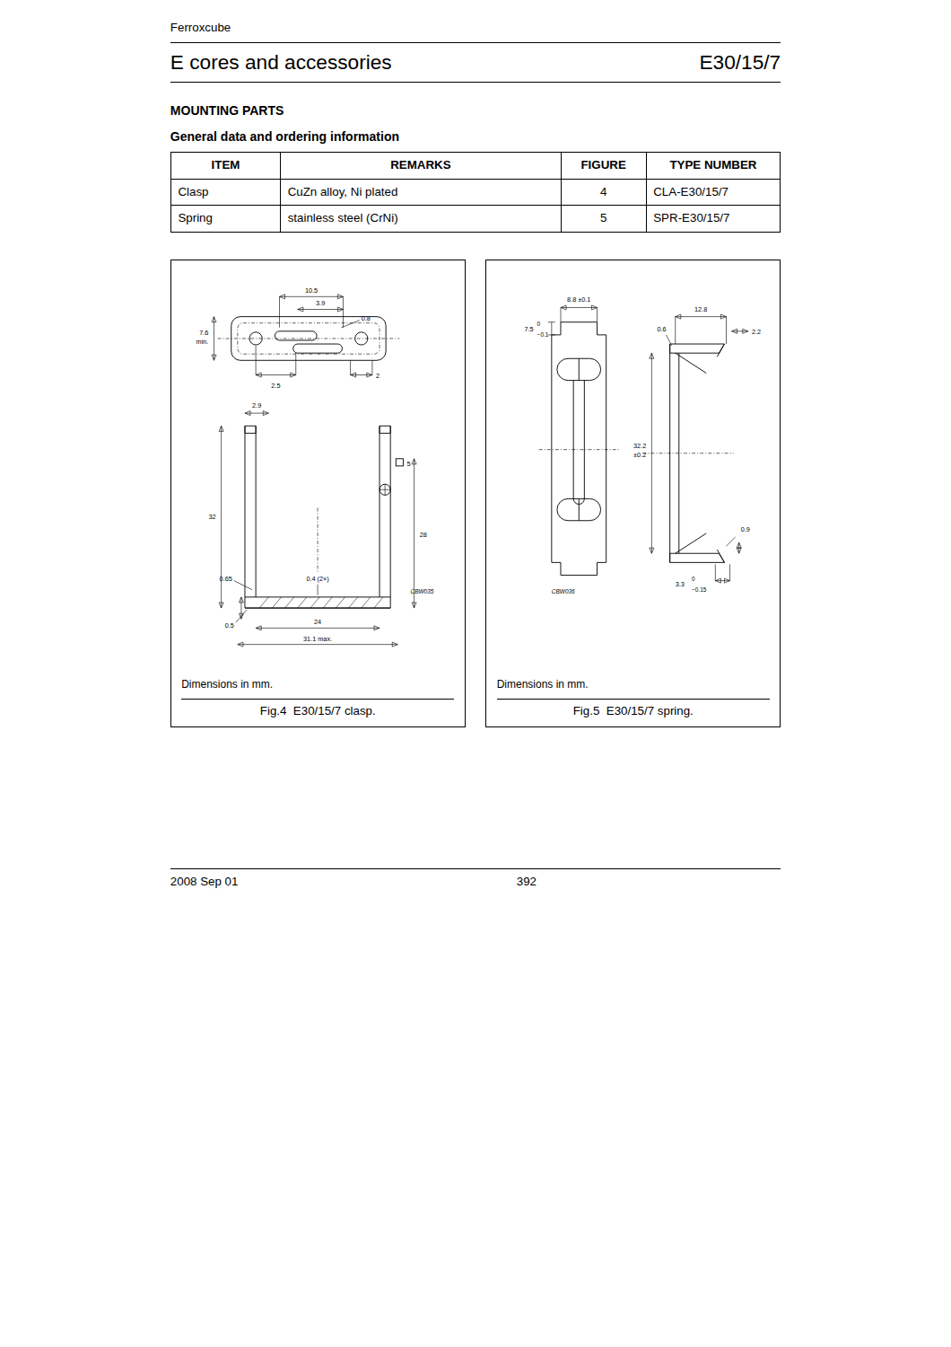Ferroxcube
E cores and accessories
E30/15/7
MOUNTING PARTS
General data and ordering information
| ITEM | REMARKS | FIGURE | TYPE NUMBER |
| --- | --- | --- | --- |
| Clasp | CuZn alloy, Ni plated | 4 | CLA-E30/15/7 |
| Spring | stainless steel (CrNi) | 5 | SPR-E30/15/7 |
10.5 3.9 0.8 7.6 min. 2.5 2 5 2.9 32 28 0.65 0.5 0.4 (2×) 24 31.1 max. CBW035
Dimensions in mm.
Fig.4 E30/15/7 clasp.
8.8 ±0.1 7.5 0 −0.1 CBW036 12.8 2.2 0.6 32.2 ±0.2 0.9 3.3 0 −0.15
Dimensions in mm.
Fig.5 E30/15/7 spring.
2008 Sep 01
392